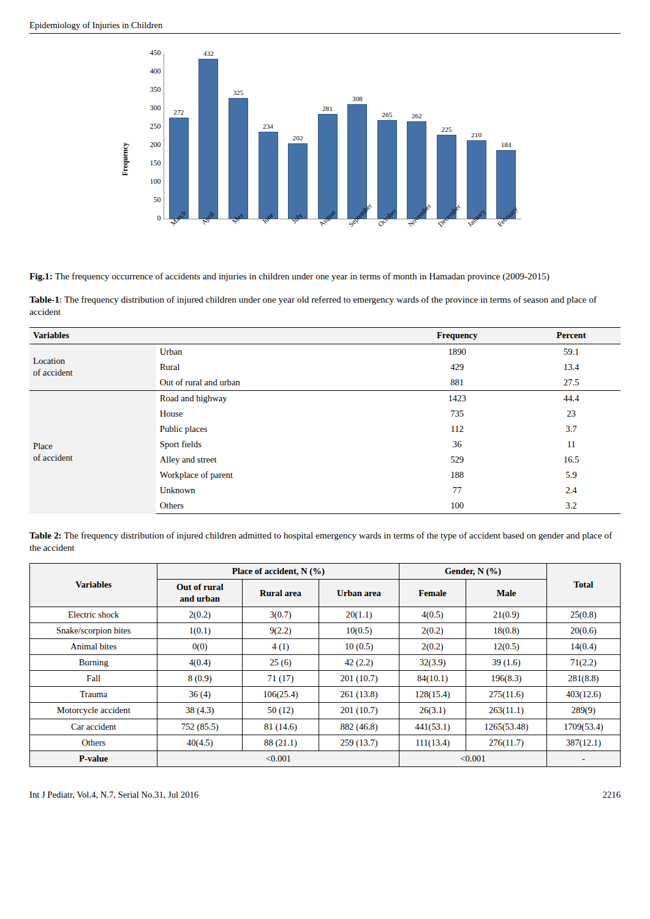Epidemiology of Injuries in Children
Frequency
450 400 350 300 250 200 150 100 50 0
272
432
325
234
202
281
308
265
262
225
210
184
March April May June July August September October November December January February
Fig.1: The frequency occurrence of accidents and injuries in children under one year in terms of month in Hamadan province (2009-2015)
Table-1: The frequency distribution of injured children under one year old referred to emergency wards of the province in terms of season and place of accident
| Variables | Frequency | Percent |
| --- | --- | --- |
| Location of accident | Urban | 1890 | 59.1 |
| Rural | 429 | 13.4 |
| Out of rural and urban | 881 | 27.5 |
| Place of accident | Road and highway | 1423 | 44.4 |
| House | 735 | 23 |
| Public places | 112 | 3.7 |
| Sport fields | 36 | 11 |
| Alley and street | 529 | 16.5 |
| Workplace of parent | 188 | 5.9 |
| Unknown | 77 | 2.4 |
| Others | 100 | 3.2 |
Table 2: The frequency distribution of injured children admitted to hospital emergency wards in terms of the type of accident based on gender and place of the accident
| Variables | Place of accident, N (%) | Gender, N (%) | Total |
| --- | --- | --- | --- |
| Out of rural and urban | Rural area | Urban area | Female | Male |
| Electric shock | 2(0.2) | 3(0.7) | 20(1.1) | 4(0.5) | 21(0.9) | 25(0.8) |
| Snake/scorpion bites | 1(0.1) | 9(2.2) | 10(0.5) | 2(0.2) | 18(0.8) | 20(0.6) |
| Animal bites | 0(0) | 4 (1) | 10 (0.5) | 2(0.2) | 12(0.5) | 14(0.4) |
| Burning | 4(0.4) | 25 (6) | 42 (2.2) | 32(3.9) | 39 (1.6) | 71(2.2) |
| Fall | 8 (0.9) | 71 (17) | 201 (10.7) | 84(10.1) | 196(8.3) | 281(8.8) |
| Trauma | 36 (4) | 106(25.4) | 261 (13.8) | 128(15.4) | 275(11.6) | 403(12.6) |
| Motorcycle accident | 38 (4.3) | 50 (12) | 201 (10.7) | 26(3.1) | 263(11.1) | 289(9) |
| Car accident | 752 (85.5) | 81 (14.6) | 882 (46.8) | 441(53.1) | 1265(53.48) | 1709(53.4) |
| Others | 40(4.5) | 88 (21.1) | 259 (13.7) | 111(13.4) | 276(11.7) | 387(12.1) |
| P-value | <0.001 | <0.001 | - |
Int J Pediatr, Vol.4, N.7, Serial No.31, Jul 2016 2216